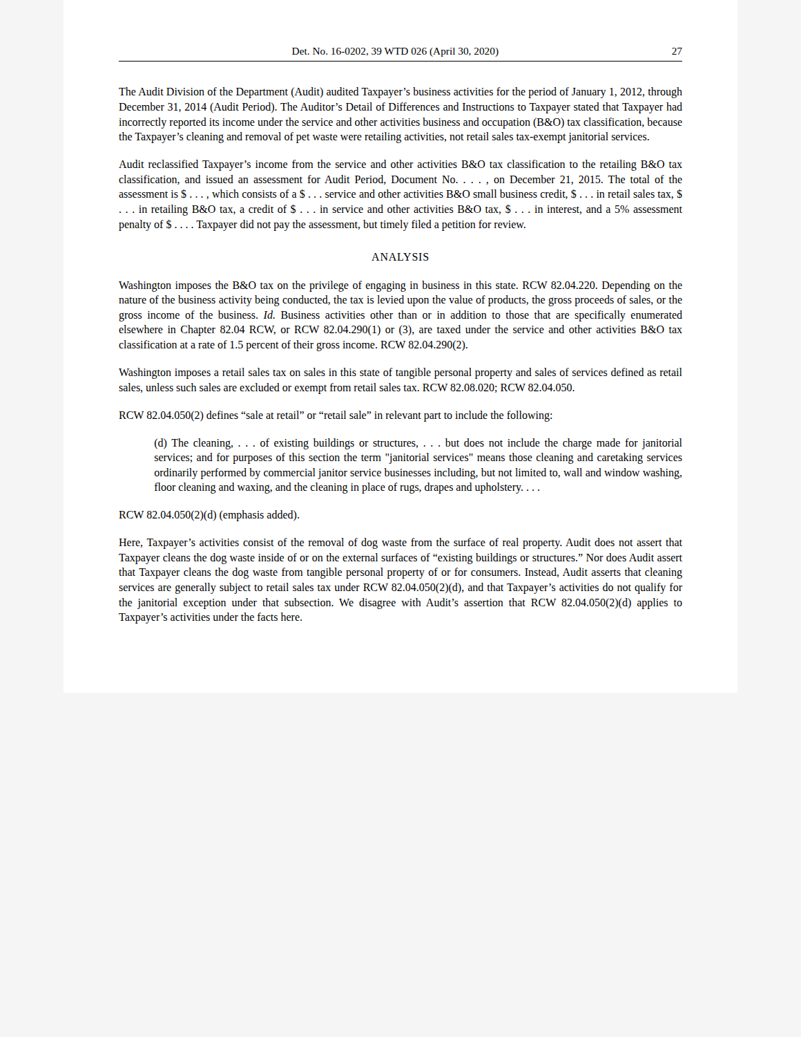Det. No. 16-0202, 39 WTD 026 (April 30, 2020) 27
The Audit Division of the Department (Audit) audited Taxpayer’s business activities for the period of January 1, 2012, through December 31, 2014 (Audit Period). The Auditor’s Detail of Differences and Instructions to Taxpayer stated that Taxpayer had incorrectly reported its income under the service and other activities business and occupation (B&O) tax classification, because the Taxpayer’s cleaning and removal of pet waste were retailing activities, not retail sales tax-exempt janitorial services.
Audit reclassified Taxpayer’s income from the service and other activities B&O tax classification to the retailing B&O tax classification, and issued an assessment for Audit Period, Document No. . . . , on December 21, 2015. The total of the assessment is $ . . . , which consists of a $ . . . service and other activities B&O small business credit, $ . . . in retail sales tax, $ . . . in retailing B&O tax, a credit of $ . . . in service and other activities B&O tax, $ . . . in interest, and a 5% assessment penalty of $ . . . . Taxpayer did not pay the assessment, but timely filed a petition for review.
ANALYSIS
Washington imposes the B&O tax on the privilege of engaging in business in this state. RCW 82.04.220. Depending on the nature of the business activity being conducted, the tax is levied upon the value of products, the gross proceeds of sales, or the gross income of the business. Id. Business activities other than or in addition to those that are specifically enumerated elsewhere in Chapter 82.04 RCW, or RCW 82.04.290(1) or (3), are taxed under the service and other activities B&O tax classification at a rate of 1.5 percent of their gross income. RCW 82.04.290(2).
Washington imposes a retail sales tax on sales in this state of tangible personal property and sales of services defined as retail sales, unless such sales are excluded or exempt from retail sales tax. RCW 82.08.020; RCW 82.04.050.
RCW 82.04.050(2) defines “sale at retail” or “retail sale” in relevant part to include the following:
(d) The cleaning, . . . of existing buildings or structures, . . . but does not include the charge made for janitorial services; and for purposes of this section the term "janitorial services" means those cleaning and caretaking services ordinarily performed by commercial janitor service businesses including, but not limited to, wall and window washing, floor cleaning and waxing, and the cleaning in place of rugs, drapes and upholstery. . . .
RCW 82.04.050(2)(d) (emphasis added).
Here, Taxpayer’s activities consist of the removal of dog waste from the surface of real property. Audit does not assert that Taxpayer cleans the dog waste inside of or on the external surfaces of “existing buildings or structures.” Nor does Audit assert that Taxpayer cleans the dog waste from tangible personal property of or for consumers. Instead, Audit asserts that cleaning services are generally subject to retail sales tax under RCW 82.04.050(2)(d), and that Taxpayer’s activities do not qualify for the janitorial exception under that subsection. We disagree with Audit’s assertion that RCW 82.04.050(2)(d) applies to Taxpayer’s activities under the facts here.